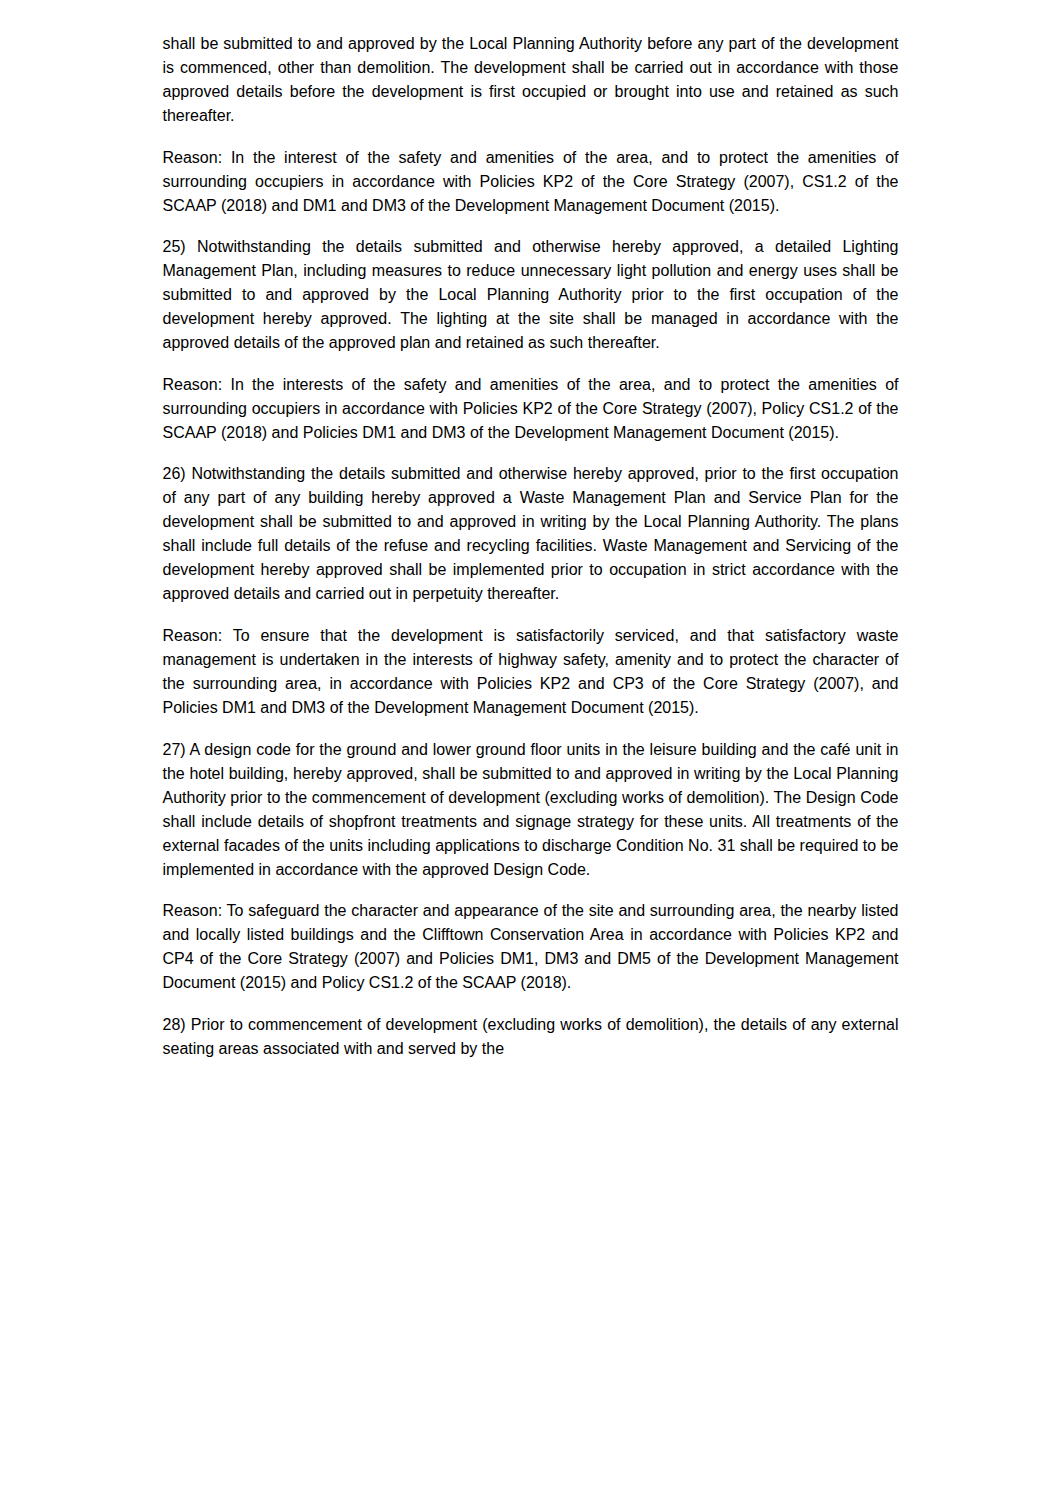shall be submitted to and approved by the Local Planning Authority before any part of the development is commenced, other than demolition. The development shall be carried out in accordance with those approved details before the development is first occupied or brought into use and retained as such thereafter.
Reason: In the interest of the safety and amenities of the area, and to protect the amenities of surrounding occupiers in accordance with Policies KP2 of the Core Strategy (2007), CS1.2 of the SCAAP (2018) and DM1 and DM3 of the Development Management Document (2015).
25) Notwithstanding the details submitted and otherwise hereby approved, a detailed Lighting Management Plan, including measures to reduce unnecessary light pollution and energy uses shall be submitted to and approved by the Local Planning Authority prior to the first occupation of the development hereby approved. The lighting at the site shall be managed in accordance with the approved details of the approved plan and retained as such thereafter.
Reason: In the interests of the safety and amenities of the area, and to protect the amenities of surrounding occupiers in accordance with Policies KP2 of the Core Strategy (2007), Policy CS1.2 of the SCAAP (2018) and Policies DM1 and DM3 of the Development Management Document (2015).
26) Notwithstanding the details submitted and otherwise hereby approved, prior to the first occupation of any part of any building hereby approved a Waste Management Plan and Service Plan for the development shall be submitted to and approved in writing by the Local Planning Authority. The plans shall include full details of the refuse and recycling facilities. Waste Management and Servicing of the development hereby approved shall be implemented prior to occupation in strict accordance with the approved details and carried out in perpetuity thereafter.
Reason: To ensure that the development is satisfactorily serviced, and that satisfactory waste management is undertaken in the interests of highway safety, amenity and to protect the character of the surrounding area, in accordance with Policies KP2 and CP3 of the Core Strategy (2007), and Policies DM1 and DM3 of the Development Management Document (2015).
27) A design code for the ground and lower ground floor units in the leisure building and the café unit in the hotel building, hereby approved, shall be submitted to and approved in writing by the Local Planning Authority prior to the commencement of development (excluding works of demolition). The Design Code shall include details of shopfront treatments and signage strategy for these units. All treatments of the external facades of the units including applications to discharge Condition No. 31 shall be required to be implemented in accordance with the approved Design Code.
Reason: To safeguard the character and appearance of the site and surrounding area, the nearby listed and locally listed buildings and the Clifftown Conservation Area in accordance with Policies KP2 and CP4 of the Core Strategy (2007) and Policies DM1, DM3 and DM5 of the Development Management Document (2015) and Policy CS1.2 of the SCAAP (2018).
28) Prior to commencement of development (excluding works of demolition), the details of any external seating areas associated with and served by the